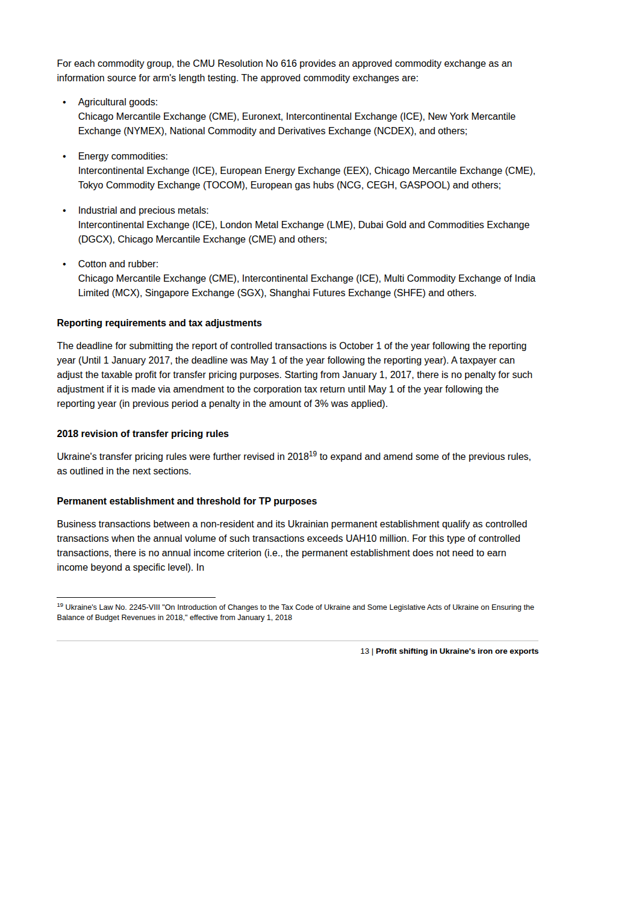For each commodity group, the CMU Resolution No 616 provides an approved commodity exchange as an information source for arm's length testing. The approved commodity exchanges are:
Agricultural goods:
Chicago Mercantile Exchange (CME), Euronext, Intercontinental Exchange (ICE), New York Mercantile Exchange (NYMEX), National Commodity and Derivatives Exchange (NCDEX), and others;
Energy commodities:
Intercontinental Exchange (ICE), European Energy Exchange (EEX), Chicago Mercantile Exchange (CME), Tokyo Commodity Exchange (TOCOM), European gas hubs (NCG, CEGH, GASPOOL) and others;
Industrial and precious metals:
Intercontinental Exchange (ICE), London Metal Exchange (LME), Dubai Gold and Commodities Exchange (DGCX), Chicago Mercantile Exchange (CME) and others;
Cotton and rubber:
Chicago Mercantile Exchange (CME), Intercontinental Exchange (ICE), Multi Commodity Exchange of India Limited (MCX), Singapore Exchange (SGX), Shanghai Futures Exchange (SHFE) and others.
Reporting requirements and tax adjustments
The deadline for submitting the report of controlled transactions is October 1 of the year following the reporting year (Until 1 January 2017, the deadline was May 1 of the year following the reporting year). A taxpayer can adjust the taxable profit for transfer pricing purposes. Starting from January 1, 2017, there is no penalty for such adjustment if it is made via amendment to the corporation tax return until May 1 of the year following the reporting year (in previous period a penalty in the amount of 3% was applied).
2018 revision of transfer pricing rules
Ukraine's transfer pricing rules were further revised in 201819 to expand and amend some of the previous rules, as outlined in the next sections.
Permanent establishment and threshold for TP purposes
Business transactions between a non-resident and its Ukrainian permanent establishment qualify as controlled transactions when the annual volume of such transactions exceeds UAH10 million. For this type of controlled transactions, there is no annual income criterion (i.e., the permanent establishment does not need to earn income beyond a specific level). In
19 Ukraine's Law No. 2245-VIII "On Introduction of Changes to the Tax Code of Ukraine and Some Legislative Acts of Ukraine on Ensuring the Balance of Budget Revenues in 2018," effective from January 1, 2018
13 | Profit shifting in Ukraine's iron ore exports